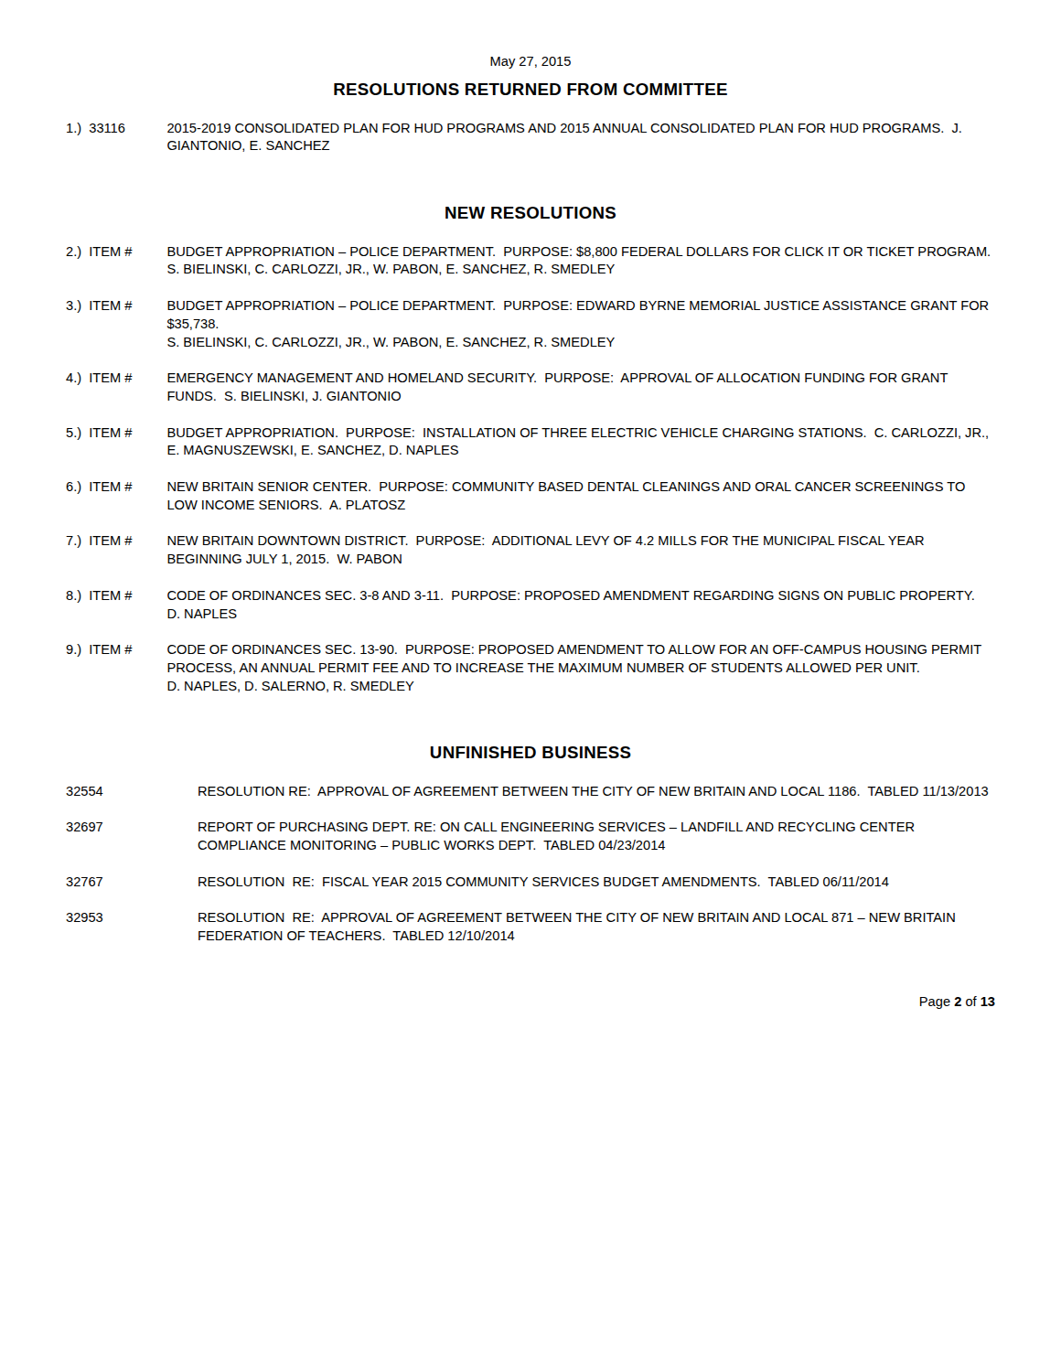May 27, 2015
RESOLUTIONS RETURNED FROM COMMITTEE
| 1.) 33116 | 2015-2019 CONSOLIDATED PLAN FOR HUD PROGRAMS AND 2015 ANNUAL CONSOLIDATED PLAN FOR HUD PROGRAMS. J. GIANTONIO, E. SANCHEZ |
NEW RESOLUTIONS
| 2.) ITEM # | BUDGET APPROPRIATION – POLICE DEPARTMENT. PURPOSE: $8,800 FEDERAL DOLLARS FOR CLICK IT OR TICKET PROGRAM. S. BIELINSKI, C. CARLOZZI, JR., W. PABON, E. SANCHEZ, R. SMEDLEY |
| 3.) ITEM # | BUDGET APPROPRIATION – POLICE DEPARTMENT. PURPOSE: EDWARD BYRNE MEMORIAL JUSTICE ASSISTANCE GRANT FOR $35,738. S. BIELINSKI, C. CARLOZZI, JR., W. PABON, E. SANCHEZ, R. SMEDLEY |
| 4.) ITEM # | EMERGENCY MANAGEMENT AND HOMELAND SECURITY. PURPOSE: APPROVAL OF ALLOCATION FUNDING FOR GRANT FUNDS. S. BIELINSKI, J. GIANTONIO |
| 5.) ITEM # | BUDGET APPROPRIATION. PURPOSE: INSTALLATION OF THREE ELECTRIC VEHICLE CHARGING STATIONS. C. CARLOZZI, JR., E. MAGNUSZEWSKI, E. SANCHEZ, D. NAPLES |
| 6.) ITEM # | NEW BRITAIN SENIOR CENTER. PURPOSE: COMMUNITY BASED DENTAL CLEANINGS AND ORAL CANCER SCREENINGS TO LOW INCOME SENIORS. A. PLATOSZ |
| 7.) ITEM # | NEW BRITAIN DOWNTOWN DISTRICT. PURPOSE: ADDITIONAL LEVY OF 4.2 MILLS FOR THE MUNICIPAL FISCAL YEAR BEGINNING JULY 1, 2015. W. PABON |
| 8.) ITEM # | CODE OF ORDINANCES SEC. 3-8 AND 3-11. PURPOSE: PROPOSED AMENDMENT REGARDING SIGNS ON PUBLIC PROPERTY. D. NAPLES |
| 9.) ITEM # | CODE OF ORDINANCES SEC. 13-90. PURPOSE: PROPOSED AMENDMENT TO ALLOW FOR AN OFF-CAMPUS HOUSING PERMIT PROCESS, AN ANNUAL PERMIT FEE AND TO INCREASE THE MAXIMUM NUMBER OF STUDENTS ALLOWED PER UNIT. D. NAPLES, D. SALERNO, R. SMEDLEY |
UNFINISHED BUSINESS
| 32554 | RESOLUTION RE: APPROVAL OF AGREEMENT BETWEEN THE CITY OF NEW BRITAIN AND LOCAL 1186. TABLED 11/13/2013 |
| 32697 | REPORT OF PURCHASING DEPT. RE: ON CALL ENGINEERING SERVICES – LANDFILL AND RECYCLING CENTER COMPLIANCE MONITORING – PUBLIC WORKS DEPT. TABLED 04/23/2014 |
| 32767 | RESOLUTION RE: FISCAL YEAR 2015 COMMUNITY SERVICES BUDGET AMENDMENTS. TABLED 06/11/2014 |
| 32953 | RESOLUTION RE: APPROVAL OF AGREEMENT BETWEEN THE CITY OF NEW BRITAIN AND LOCAL 871 – NEW BRITAIN FEDERATION OF TEACHERS. TABLED 12/10/2014 |
Page 2 of 13